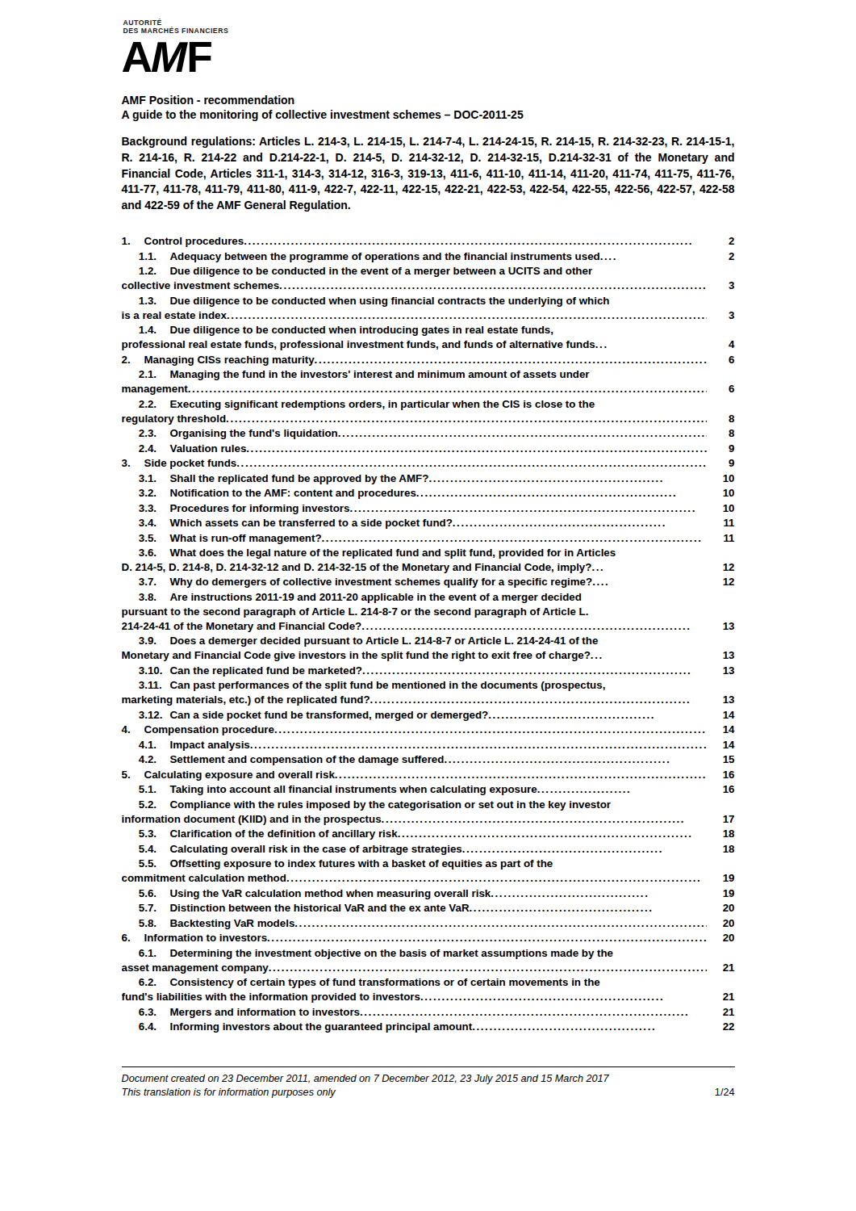AUTORITÉ
DES MARCHÉS FINANCIERS
AMF
AMF Position - recommendation
A guide to the monitoring of collective investment schemes – DOC-2011-25
Background regulations: Articles L. 214-3, L. 214-15, L. 214-7-4, L. 214-24-15, R. 214-15, R. 214-32-23, R. 214-15-1, R. 214-16, R. 214-22 and D.214-22-1, D. 214-5, D. 214-32-12, D. 214-32-15, D.214-32-31 of the Monetary and Financial Code, Articles 311-1, 314-3, 314-12, 316-3, 319-13, 411-6, 411-10, 411-14, 411-20, 411-74, 411-75, 411-76, 411-77, 411-78, 411-79, 411-80, 411-9, 422-7, 422-11, 422-15, 422-21, 422-53, 422-54, 422-55, 422-56, 422-57, 422-58 and 422-59 of the AMF General Regulation.
1. Control procedures......................................................................................................... 2
1.1. Adequacy between the programme of operations and the financial instruments used.... 2
1.2. Due diligence to be conducted in the event of a merger between a UCITS and other
collective investment schemes......................................................................................................... 3
1.3. Due diligence to be conducted when using financial contracts the underlying of which
is a real estate index................................................................................................................................. 3
1.4. Due diligence to be conducted when introducing gates in real estate funds,
professional real estate funds, professional investment funds, and funds of alternative funds... 4
2. Managing CISs reaching maturity....................................................................................................... 6
2.1. Managing the fund in the investors' interest and minimum amount of assets under
management............................................................................................................................................. 6
2.2. Executing significant redemptions orders, in particular when the CIS is close to the
regulatory threshold................................................................................................................................. 8
2.3. Organising the fund's liquidation......................................................................................................... 8
2.4. Valuation rules....................................................................................................................................... 9
3. Side pocket funds......................................................................................................................... 9
3.1. Shall the replicated fund be approved by the AMF?....................................................... 10
3.2. Notification to the AMF: content and procedures............................................................. 10
3.3. Procedures for informing investors................................................................................. 10
3.4. Which assets can be transferred to a side pocket fund?.................................................. 11
3.5. What is run-off management?......................................................................................... 11
3.6. What does the legal nature of the replicated fund and split fund, provided for in Articles
D. 214-5, D. 214-8, D. 214-32-12 and D. 214-32-15 of the Monetary and Financial Code, imply?... 12
3.7. Why do demergers of collective investment schemes qualify for a specific regime?.... 12
3.8. Are instructions 2011-19 and 2011-20 applicable in the event of a merger decided
pursuant to the second paragraph of Article L. 214-8-7 or the second paragraph of Article L.
214-24-41 of the Monetary and Financial Code?............................................................................. 13
3.9. Does a demerger decided pursuant to Article L. 214-8-7 or Article L. 214-24-41 of the
Monetary and Financial Code give investors in the split fund the right to exit free of charge?... 13
3.10. Can the replicated fund be marketed?............................................................................. 13
3.11. Can past performances of the split fund be mentioned in the documents (prospectus,
marketing materials, etc.) of the replicated fund?........................................................................... 13
3.12. Can a side pocket fund be transformed, merged or demerged?....................................... 14
4. Compensation procedure............................................................................................................. 14
4.1. Impact analysis............................................................................................................. 14
4.2. Settlement and compensation of the damage suffered..................................................... 15
5. Calculating exposure and overall risk............................................................................................. 16
5.1. Taking into account all financial instruments when calculating exposure...................... 16
5.2. Compliance with the rules imposed by the categorisation or set out in the key investor
information document (KIID) and in the prospectus....................................................................... 17
5.3. Clarification of the definition of ancillary risk..................................................................... 18
5.4. Calculating overall risk in the case of arbitrage strategies............................................... 18
5.5. Offsetting exposure to index futures with a basket of equities as part of the
commitment calculation method................................................................................................. 19
5.6. Using the VaR calculation method when measuring overall risk..................................... 19
5.7. Distinction between the historical VaR and the ex ante VaR........................................... 20
5.8. Backtesting VaR models................................................................................................. 20
6. Information to investors................................................................................................................. 20
6.1. Determining the investment objective on the basis of market assumptions made by the
asset management company....................................................................................................... 21
6.2. Consistency of certain types of fund transformations or of certain movements in the
fund's liabilities with the information provided to investors......................................................... 21
6.3. Mergers and information to investors............................................................................. 21
6.4. Informing investors about the guaranteed principal amount........................................... 22
Document created on 23 December 2011, amended on 7 December 2012, 23 July 2015 and 15 March 2017
This translation is for information purposes only 1/24